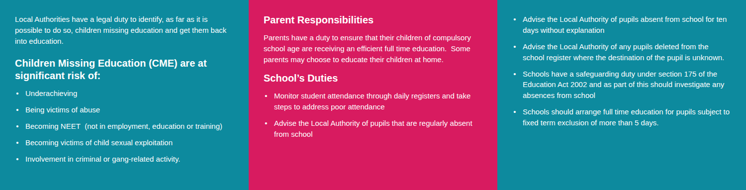Local Authorities have a legal duty to identify, as far as it is possible to do so, children missing education and get them back into education.
Children Missing Education (CME) are at significant risk of:
Underachieving
Being victims of abuse
Becoming NEET (not in employment, education or training)
Becoming victims of child sexual exploitation
Involvement in criminal or gang-related activity.
Parent Responsibilities
Parents have a duty to ensure that their children of compulsory school age are receiving an efficient full time education. Some parents may choose to educate their children at home.
School’s Duties
Monitor student attendance through daily registers and take steps to address poor attendance
Advise the Local Authority of pupils that are regularly absent from school
Advise the Local Authority of pupils absent from school for ten days without explanation
Advise the Local Authority of any pupils deleted from the school register where the destination of the pupil is unknown.
Schools have a safeguarding duty under section 175 of the Education Act 2002 and as part of this should investigate any absences from school
Schools should arrange full time education for pupils subject to fixed term exclusion of more than 5 days.